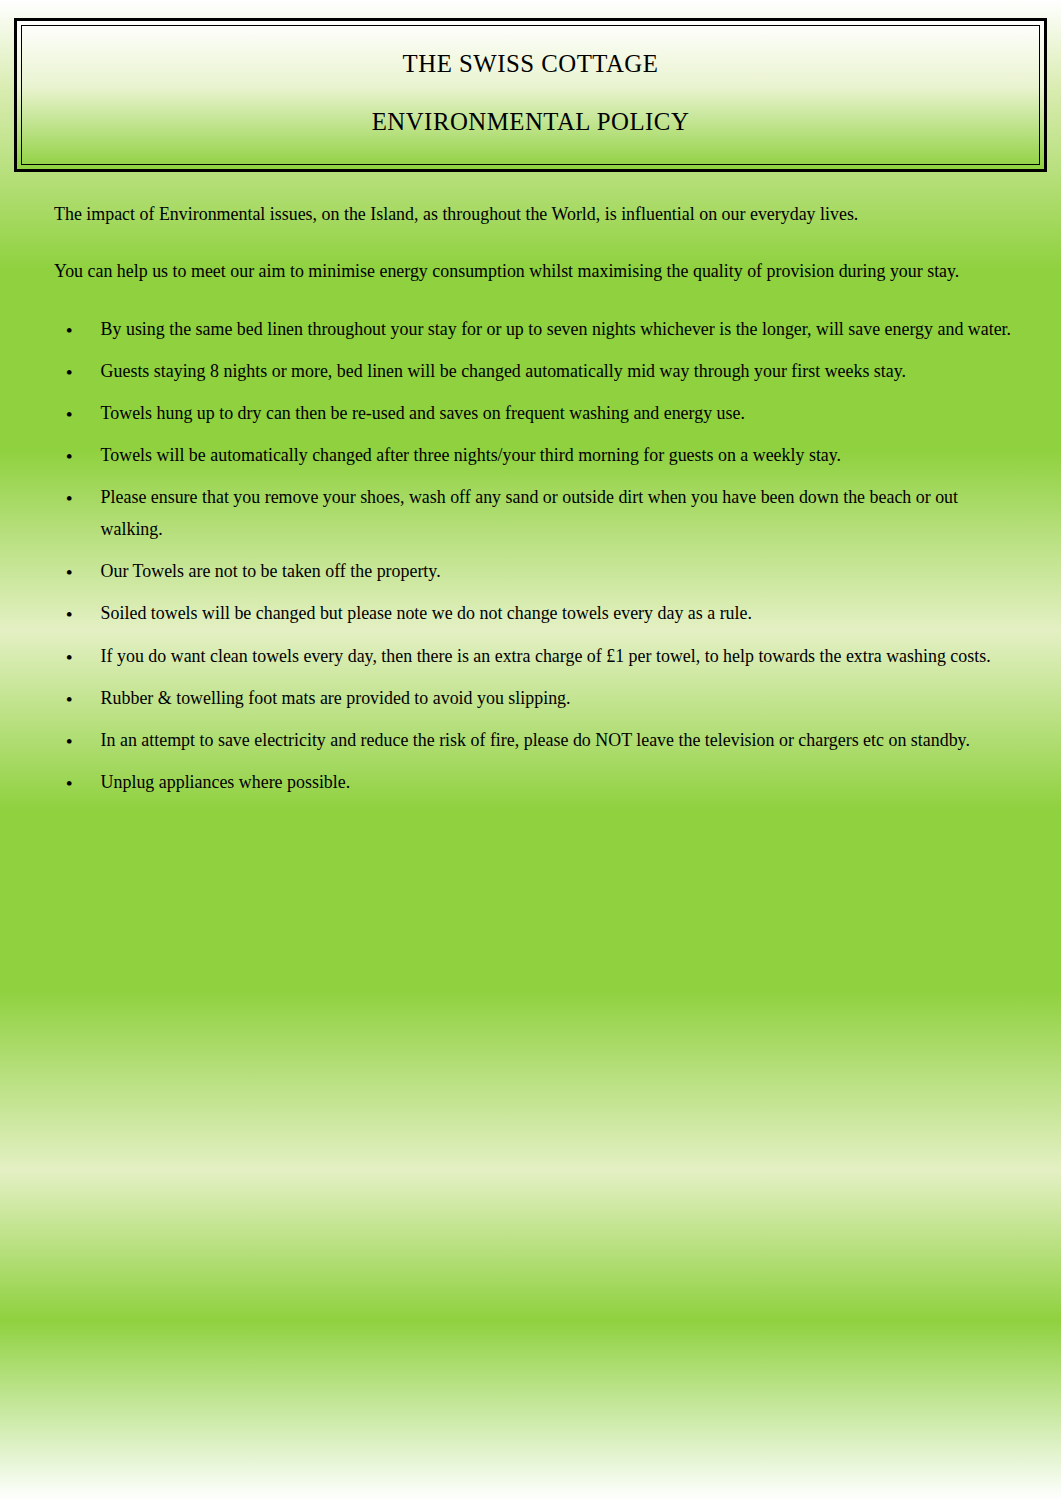THE SWISS COTTAGE
ENVIRONMENTAL POLICY
The impact of Environmental issues, on the Island, as throughout the World, is influential on our everyday lives.
You can help us to meet our aim to minimise energy consumption whilst maximising the quality of provision during your stay.
By using the same bed linen throughout your stay for or up to seven nights whichever is the longer, will save energy and water.
Guests staying 8 nights or more, bed linen will be changed automatically mid way through your first weeks stay.
Towels hung up to dry can then be re-used and saves on frequent washing and energy use.
Towels will be automatically changed after three nights/your third morning for guests on a weekly stay.
Please ensure that you remove your shoes, wash off any sand or outside dirt when you have been down the beach or out walking.
Our Towels are not to be taken off the property.
Soiled towels will be changed but please note we do not change towels every day as a rule.
If you do want clean towels every day, then there is an extra charge of £1 per towel, to help towards the extra washing costs.
Rubber & towelling foot mats are provided to avoid you slipping.
In an attempt to save electricity and reduce the risk of fire, please do NOT leave the television or chargers etc on standby.
Unplug appliances where possible.